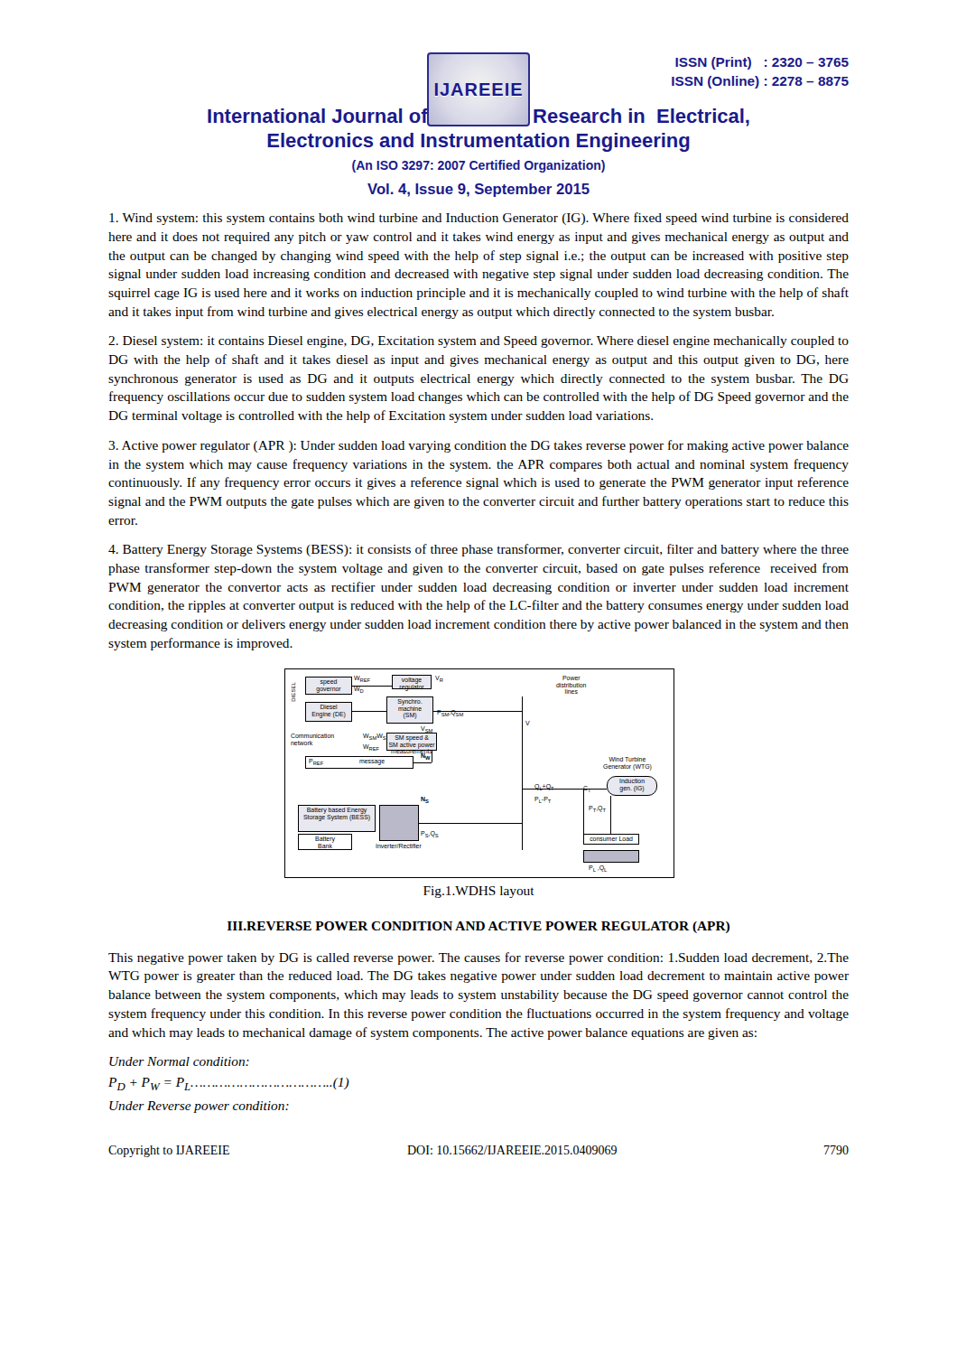IJAREEIE
ISSN (Print) : 2320 – 3765
ISSN (Online) : 2278 – 8875
International Journal of Advanced Research in Electrical, Electronics and Instrumentation Engineering
(An ISO 3297: 2007 Certified Organization)
Vol. 4, Issue 9, September 2015
1. Wind system: this system contains both wind turbine and Induction Generator (IG). Where fixed speed wind turbine is considered here and it does not required any pitch or yaw control and it takes wind energy as input and gives mechanical energy as output and the output can be changed by changing wind speed with the help of step signal i.e.; the output can be increased with positive step signal under sudden load increasing condition and decreased with negative step signal under sudden load decreasing condition. The squirrel cage IG is used here and it works on induction principle and it is mechanically coupled to wind turbine with the help of shaft and it takes input from wind turbine and gives electrical energy as output which directly connected to the system busbar.
2. Diesel system: it contains Diesel engine, DG, Excitation system and Speed governor. Where diesel engine mechanically coupled to DG with the help of shaft and it takes diesel as input and gives mechanical energy as output and this output given to DG, here synchronous generator is used as DG and it outputs electrical energy which directly connected to the system busbar. The DG frequency oscillations occur due to sudden system load changes which can be controlled with the help of DG Speed governor and the DG terminal voltage is controlled with the help of Excitation system under sudden load variations.
3. Active power regulator (APR ): Under sudden load varying condition the DG takes reverse power for making active power balance in the system which may cause frequency variations in the system. the APR compares both actual and nominal system frequency continuously. If any frequency error occurs it gives a reference signal which is used to generate the PWM generator input reference signal and the PWM outputs the gate pulses which are given to the converter circuit and further battery operations start to reduce this error.
4. Battery Energy Storage Systems (BESS): it consists of three phase transformer, converter circuit, filter and battery where the three phase transformer step-down the system voltage and given to the converter circuit, based on gate pulses reference received from PWM generator the convertor acts as rectifier under sudden load decreasing condition or inverter under sudden load increment condition, the ripples at converter output is reduced with the help of the LC-filter and the battery consumes energy under sudden load decreasing condition or delivers energy under sudden load increment condition there by active power balanced in the system and then system performance is improved.
DIESEL
speed
governor
WREF
WD
Diesel
Engine (DE)
voltage
regulator
VR
Synchro.
machine
(SM)
VSM
PSM,QSM
ISM
SM speed &
SM active power
measurements
WSMWS
WREF
Communication
network
PREF message
NW
Battery based Energy
Storage System (BESS)
Battery
Bank
Inverter/Rectifier
PS,QS
NS
Power
distribution
lines
V
Wind Turbine
Generator (WTG)
Induction
gen. (IG)
CT
PT,QT
QL+QT
PL-PT
consumer Load
PL ,QL
Fig.1.WDHS layout
III.REVERSE POWER CONDITION AND ACTIVE POWER REGULATOR (APR)
This negative power taken by DG is called reverse power. The causes for reverse power condition: 1.Sudden load decrement, 2.The WTG power is greater than the reduced load. The DG takes negative power under sudden load decrement to maintain active power balance between the system components, which may leads to system unstability because the DG speed governor cannot control the system frequency under this condition. In this reverse power condition the fluctuations occurred in the system frequency and voltage and which may leads to mechanical damage of system components. The active power balance equations are given as:
Under Normal condition:
PD + PW = PL……………………………..(1)
Under Reverse power condition:
Copyright to IJAREEIE
DOI: 10.15662/IJAREEIE.2015.0409069
7790